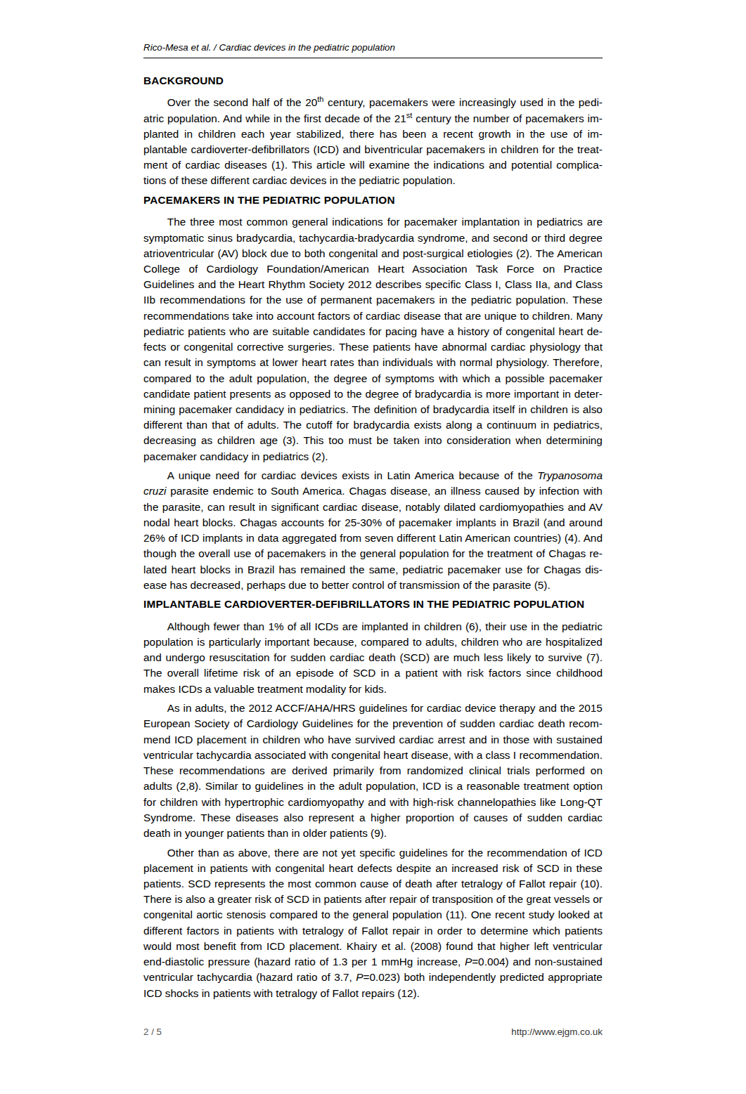Rico-Mesa et al. / Cardiac devices in the pediatric population
Background
Over the second half of the 20th century, pacemakers were increasingly used in the pediatric population. And while in the first decade of the 21st century the number of pacemakers implanted in children each year stabilized, there has been a recent growth in the use of implantable cardioverter-defibrillators (ICD) and biventricular pacemakers in children for the treatment of cardiac diseases (1). This article will examine the indications and potential complications of these different cardiac devices in the pediatric population.
Pacemakers in the Pediatric Population
The three most common general indications for pacemaker implantation in pediatrics are symptomatic sinus bradycardia, tachycardia-bradycardia syndrome, and second or third degree atrioventricular (AV) block due to both congenital and post-surgical etiologies (2). The American College of Cardiology Foundation/American Heart Association Task Force on Practice Guidelines and the Heart Rhythm Society 2012 describes specific Class I, Class IIa, and Class IIb recommendations for the use of permanent pacemakers in the pediatric population. These recommendations take into account factors of cardiac disease that are unique to children. Many pediatric patients who are suitable candidates for pacing have a history of congenital heart defects or congenital corrective surgeries. These patients have abnormal cardiac physiology that can result in symptoms at lower heart rates than individuals with normal physiology. Therefore, compared to the adult population, the degree of symptoms with which a possible pacemaker candidate patient presents as opposed to the degree of bradycardia is more important in determining pacemaker candidacy in pediatrics. The definition of bradycardia itself in children is also different than that of adults. The cutoff for bradycardia exists along a continuum in pediatrics, decreasing as children age (3). This too must be taken into consideration when determining pacemaker candidacy in pediatrics (2).
A unique need for cardiac devices exists in Latin America because of the Trypanosoma cruzi parasite endemic to South America. Chagas disease, an illness caused by infection with the parasite, can result in significant cardiac disease, notably dilated cardiomyopathies and AV nodal heart blocks. Chagas accounts for 25-30% of pacemaker implants in Brazil (and around 26% of ICD implants in data aggregated from seven different Latin American countries) (4). And though the overall use of pacemakers in the general population for the treatment of Chagas related heart blocks in Brazil has remained the same, pediatric pacemaker use for Chagas disease has decreased, perhaps due to better control of transmission of the parasite (5).
Implantable Cardioverter-Defibrillators in the Pediatric Population
Although fewer than 1% of all ICDs are implanted in children (6), their use in the pediatric population is particularly important because, compared to adults, children who are hospitalized and undergo resuscitation for sudden cardiac death (SCD) are much less likely to survive (7). The overall lifetime risk of an episode of SCD in a patient with risk factors since childhood makes ICDs a valuable treatment modality for kids.
As in adults, the 2012 ACCF/AHA/HRS guidelines for cardiac device therapy and the 2015 European Society of Cardiology Guidelines for the prevention of sudden cardiac death recommend ICD placement in children who have survived cardiac arrest and in those with sustained ventricular tachycardia associated with congenital heart disease, with a class I recommendation. These recommendations are derived primarily from randomized clinical trials performed on adults (2,8). Similar to guidelines in the adult population, ICD is a reasonable treatment option for children with hypertrophic cardiomyopathy and with high-risk channelopathies like Long-QT Syndrome. These diseases also represent a higher proportion of causes of sudden cardiac death in younger patients than in older patients (9).
Other than as above, there are not yet specific guidelines for the recommendation of ICD placement in patients with congenital heart defects despite an increased risk of SCD in these patients. SCD represents the most common cause of death after tetralogy of Fallot repair (10). There is also a greater risk of SCD in patients after repair of transposition of the great vessels or congenital aortic stenosis compared to the general population (11). One recent study looked at different factors in patients with tetralogy of Fallot repair in order to determine which patients would most benefit from ICD placement. Khairy et al. (2008) found that higher left ventricular end-diastolic pressure (hazard ratio of 1.3 per 1 mmHg increase, P=0.004) and non-sustained ventricular tachycardia (hazard ratio of 3.7, P=0.023) both independently predicted appropriate ICD shocks in patients with tetralogy of Fallot repairs (12).
2 / 5 http://www.ejgm.co.uk